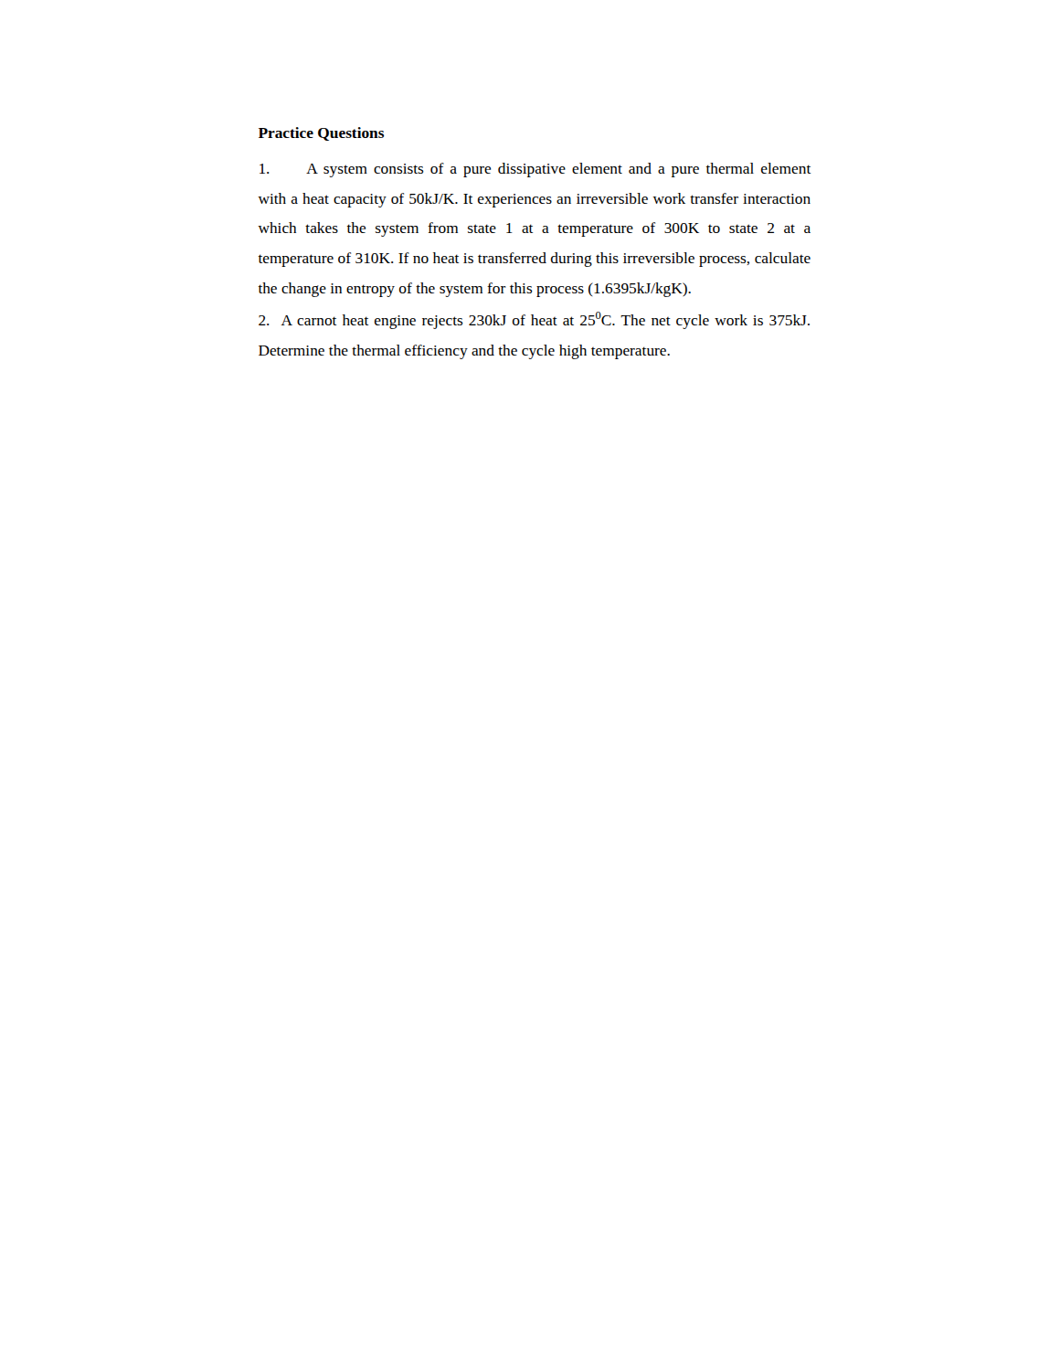Practice Questions
1. A system consists of a pure dissipative element and a pure thermal element with a heat capacity of 50kJ/K. It experiences an irreversible work transfer interaction which takes the system from state 1 at a temperature of 300K to state 2 at a temperature of 310K. If no heat is transferred during this irreversible process, calculate the change in entropy of the system for this process (1.6395kJ/kgK).
2. A carnot heat engine rejects 230kJ of heat at 250C. The net cycle work is 375kJ. Determine the thermal efficiency and the cycle high temperature.